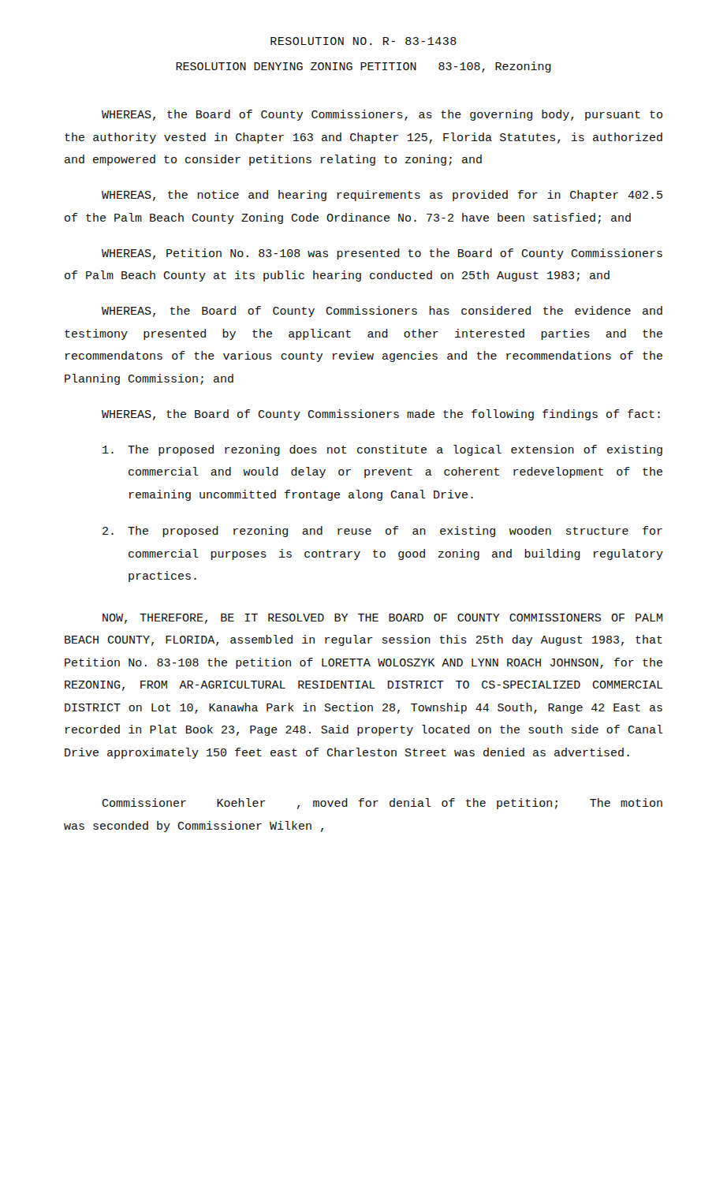RESOLUTION NO. R- 83-1438
RESOLUTION DENYING ZONING PETITION 83-108, Rezoning
WHEREAS, the Board of County Commissioners, as the governing body, pursuant to the authority vested in Chapter 163 and Chapter 125, Florida Statutes, is authorized and empowered to consider petitions relating to zoning; and
WHEREAS, the notice and hearing requirements as provided for in Chapter 402.5 of the Palm Beach County Zoning Code Ordinance No. 73-2 have been satisfied; and
WHEREAS, Petition No. 83-108 was presented to the Board of County Commissioners of Palm Beach County at its public hearing conducted on 25th August 1983; and
WHEREAS, the Board of County Commissioners has considered the evidence and testimony presented by the applicant and other interested parties and the recommendatons of the various county review agencies and the recommendations of the Planning Commission; and
WHEREAS, the Board of County Commissioners made the following findings of fact:
The proposed rezoning does not constitute a logical extension of existing commercial and would delay or prevent a coherent redevelopment of the remaining uncommitted frontage along Canal Drive.
The proposed rezoning and reuse of an existing wooden structure for commercial purposes is contrary to good zoning and building regulatory practices.
NOW, THEREFORE, BE IT RESOLVED BY THE BOARD OF COUNTY COMMISSIONERS OF PALM BEACH COUNTY, FLORIDA, assembled in regular session this 25th day August 1983, that Petition No. 83-108 the petition of LORETTA WOLOSZYK AND LYNN ROACH JOHNSON, for the REZONING, FROM AR-AGRICULTURAL RESIDENTIAL DISTRICT TO CS-SPECIALIZED COMMERCIAL DISTRICT on Lot 10, Kanawha Park in Section 28, Township 44 South, Range 42 East as recorded in Plat Book 23, Page 248. Said property located on the south side of Canal Drive approximately 150 feet east of Charleston Street was denied as advertised.
Commissioner Koehler , moved for denial of the petition; The motion was seconded by Commissioner Wilken ,